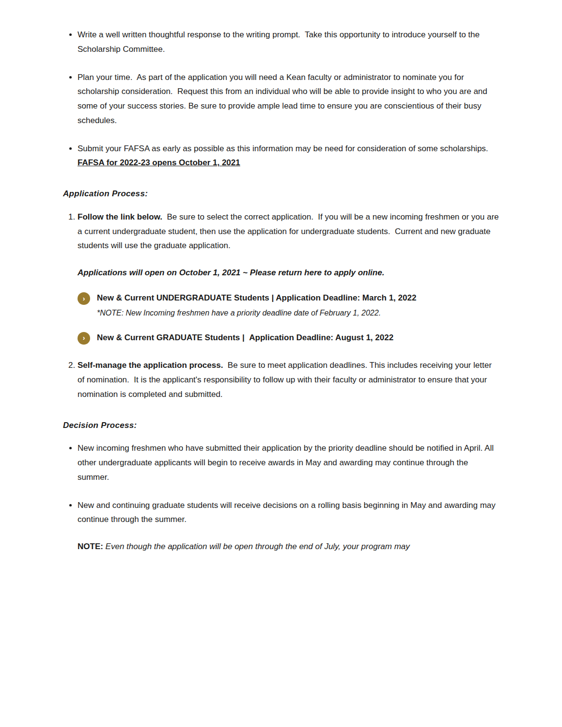Write a well written thoughtful response to the writing prompt. Take this opportunity to introduce yourself to the Scholarship Committee.
Plan your time. As part of the application you will need a Kean faculty or administrator to nominate you for scholarship consideration. Request this from an individual who will be able to provide insight to who you are and some of your success stories. Be sure to provide ample lead time to ensure you are conscientious of their busy schedules.
Submit your FAFSA as early as possible as this information may be need for consideration of some scholarships. FAFSA for 2022-23 opens October 1, 2021
Application Process:
Follow the link below. Be sure to select the correct application. If you will be a new incoming freshmen or you are a current undergraduate student, then use the application for undergraduate students. Current and new graduate students will use the graduate application.
Applications will open on October 1, 2021 ~ Please return here to apply online.
› New & Current UNDERGRADUATE Students | Application Deadline: March 1, 2022 *NOTE: New Incoming freshmen have a priority deadline date of February 1, 2022.
› New & Current GRADUATE Students | Application Deadline: August 1, 2022
Self-manage the application process. Be sure to meet application deadlines. This includes receiving your letter of nomination. It is the applicant's responsibility to follow up with their faculty or administrator to ensure that your nomination is completed and submitted.
Decision Process:
New incoming freshmen who have submitted their application by the priority deadline should be notified in April. All other undergraduate applicants will begin to receive awards in May and awarding may continue through the summer.
New and continuing graduate students will receive decisions on a rolling basis beginning in May and awarding may continue through the summer.
NOTE: Even though the application will be open through the end of July, your program may